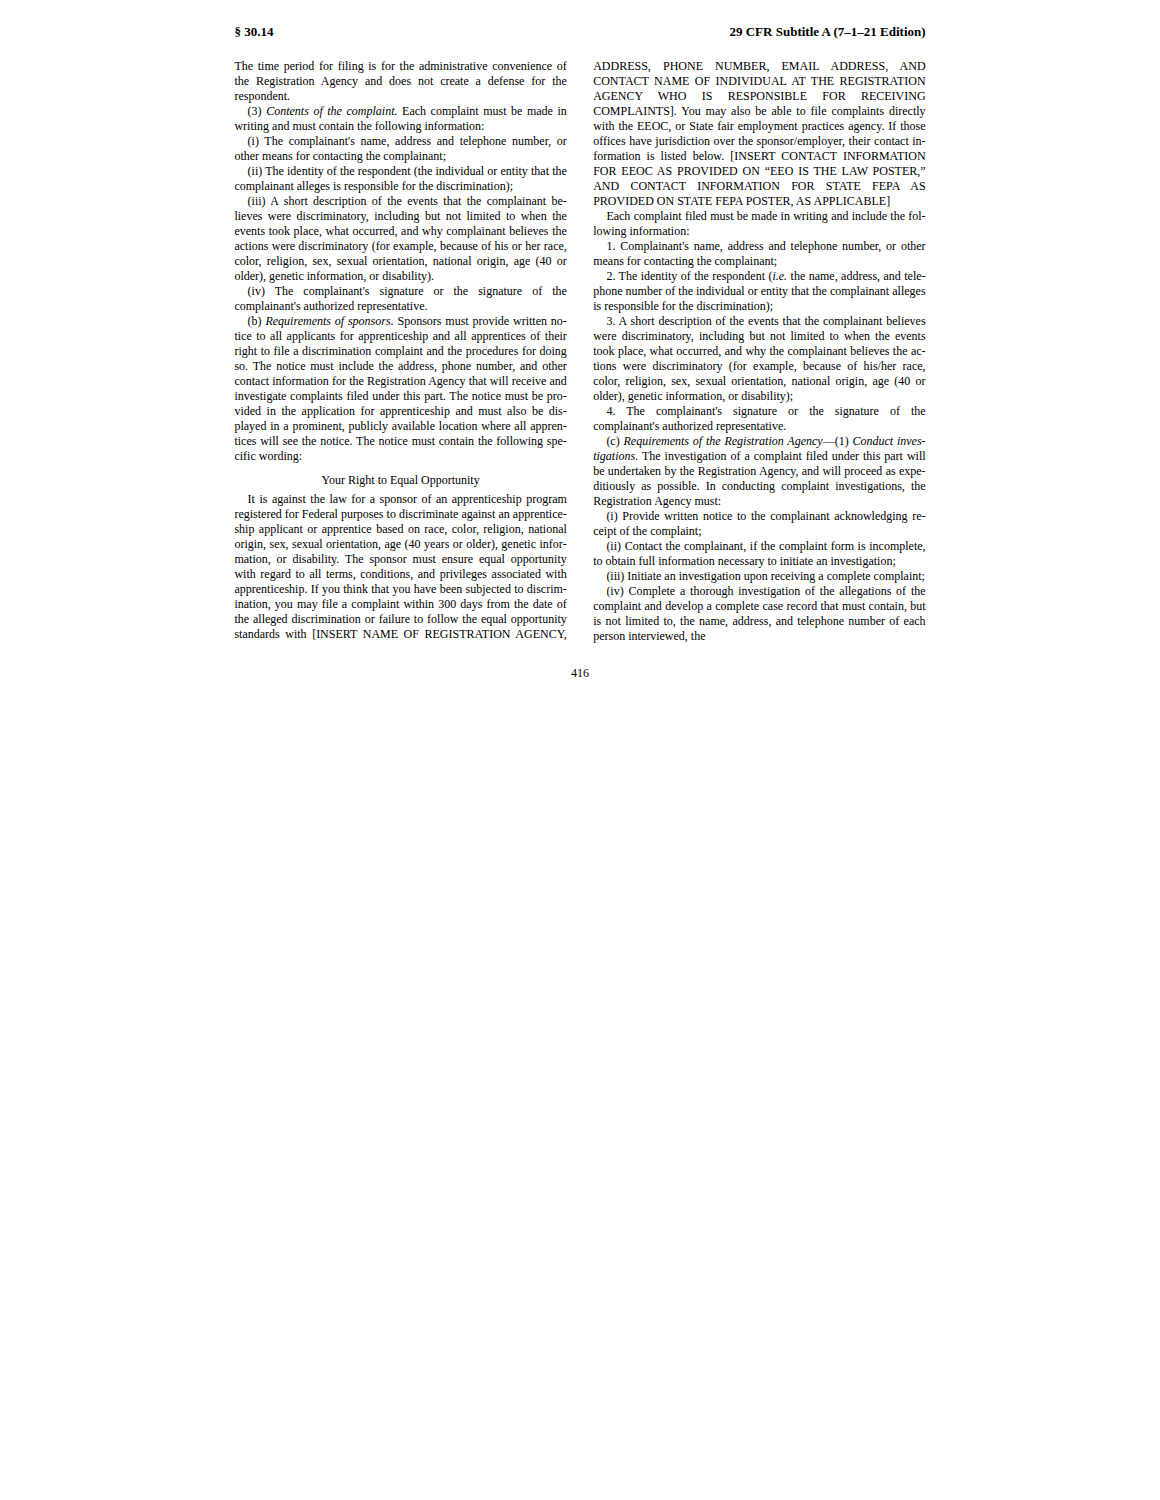§ 30.14 29 CFR Subtitle A (7–1–21 Edition)
The time period for filing is for the administrative convenience of the Registration Agency and does not create a defense for the respondent.
(3) Contents of the complaint. Each complaint must be made in writing and must contain the following information:
(i) The complainant's name, address and telephone number, or other means for contacting the complainant;
(ii) The identity of the respondent (the individual or entity that the complainant alleges is responsible for the discrimination);
(iii) A short description of the events that the complainant believes were discriminatory, including but not limited to when the events took place, what occurred, and why complainant believes the actions were discriminatory (for example, because of his or her race, color, religion, sex, sexual orientation, national origin, age (40 or older), genetic information, or disability).
(iv) The complainant's signature or the signature of the complainant's authorized representative.
(b) Requirements of sponsors. Sponsors must provide written notice to all applicants for apprenticeship and all apprentices of their right to file a discrimination complaint and the procedures for doing so. The notice must include the address, phone number, and other contact information for the Registration Agency that will receive and investigate complaints filed under this part. The notice must be provided in the application for apprenticeship and must also be displayed in a prominent, publicly available location where all apprentices will see the notice. The notice must contain the following specific wording:
Your Right to Equal Opportunity
It is against the law for a sponsor of an apprenticeship program registered for Federal purposes to discriminate against an apprenticeship applicant or apprentice based on race, color, religion, national origin, sex, sexual orientation, age (40 years or older), genetic information, or disability. The sponsor must ensure equal opportunity with regard to all terms, conditions, and privileges associated with apprenticeship. If you think that you have been subjected to discrimination, you may file a complaint within 300 days from the date of the alleged discrimination or failure to follow the equal opportunity standards with [INSERT NAME OF REGISTRATION AGENCY, ADDRESS, PHONE NUMBER, EMAIL ADDRESS, AND CONTACT NAME OF INDIVIDUAL AT THE REGISTRATION AGENCY WHO IS RESPONSIBLE FOR RECEIVING COMPLAINTS]. You may also be able to file complaints directly with the EEOC, or State fair employment practices agency. If those offices have jurisdiction over the sponsor/employer, their contact information is listed below. [INSERT CONTACT INFORMATION FOR EEOC AS PROVIDED ON “EEO IS THE LAW POSTER,” AND CONTACT INFORMATION FOR STATE FEPA AS PROVIDED ON STATE FEPA POSTER, AS APPLICABLE]
Each complaint filed must be made in writing and include the following information:
1. Complainant's name, address and telephone number, or other means for contacting the complainant;
2. The identity of the respondent (i.e. the name, address, and telephone number of the individual or entity that the complainant alleges is responsible for the discrimination);
3. A short description of the events that the complainant believes were discriminatory, including but not limited to when the events took place, what occurred, and why the complainant believes the actions were discriminatory (for example, because of his/her race, color, religion, sex, sexual orientation, national origin, age (40 or older), genetic information, or disability);
4. The complainant's signature or the signature of the complainant's authorized representative.
(c) Requirements of the Registration Agency—(1) Conduct investigations. The investigation of a complaint filed under this part will be undertaken by the Registration Agency, and will proceed as expeditiously as possible. In conducting complaint investigations, the Registration Agency must:
(i) Provide written notice to the complainant acknowledging receipt of the complaint;
(ii) Contact the complainant, if the complaint form is incomplete, to obtain full information necessary to initiate an investigation;
(iii) Initiate an investigation upon receiving a complete complaint;
(iv) Complete a thorough investigation of the allegations of the complaint and develop a complete case record that must contain, but is not limited to, the name, address, and telephone number of each person interviewed, the
416